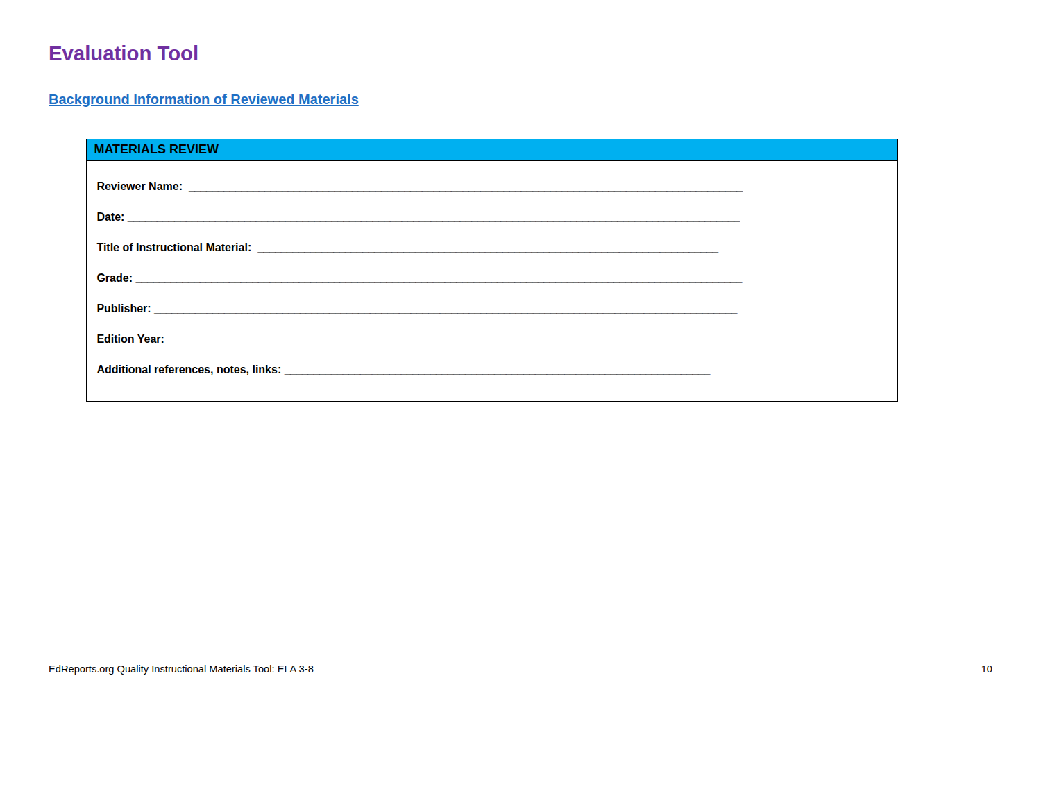Evaluation Tool
Background Information of Reviewed Materials
MATERIALS REVIEW
Reviewer Name: _______________________________________________________________________________________________
Date: _________________________________________________________________________________________________________
Title of Instructional Material: _______________________________________________________________________________
Grade: ________________________________________________________________________________________________________
Publisher: ____________________________________________________________________________________________________
Edition Year: _________________________________________________________________________________________________
Additional references, notes, links: _________________________________________________________________________
EdReports.org Quality Instructional Materials Tool: ELA 3-8 10